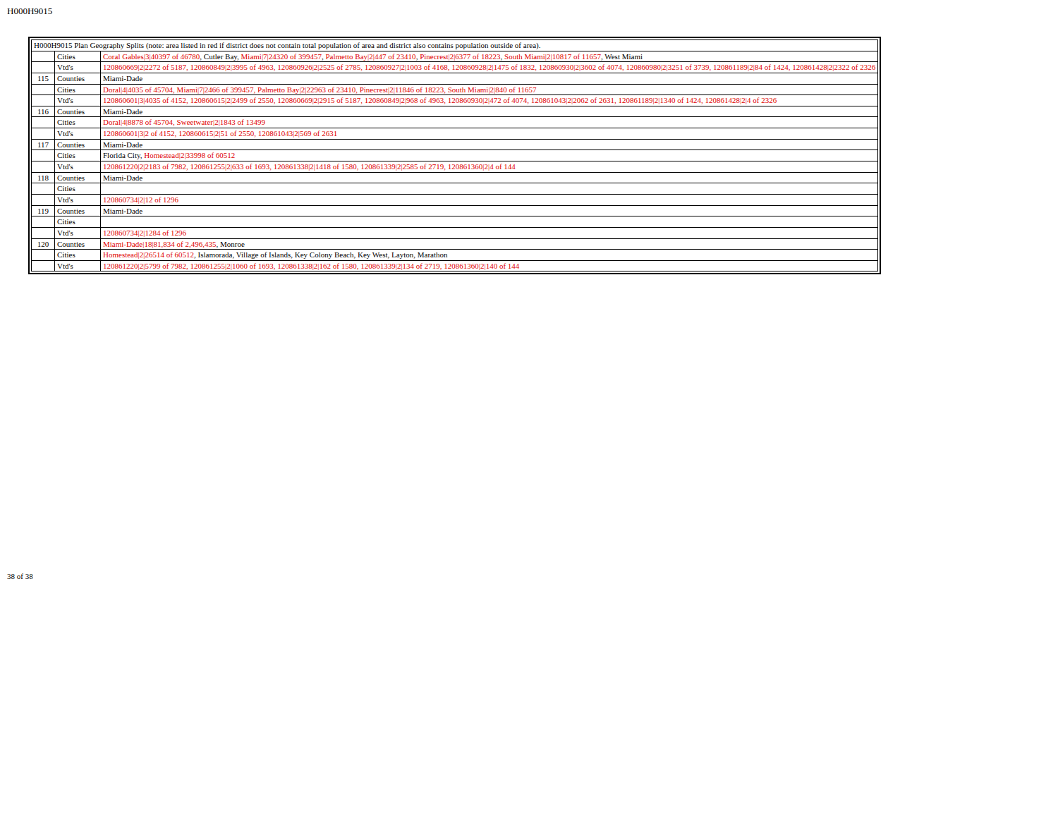H000H9015
| H000H9015 Plan Geography Splits (note: area listed in red if district does not contain total population of area and district also contains population outside of area). |
| | Cities | Coral Gables/3/40397 of 46780 , Cutler Bay, Miami/7/24320 of 399457 , Palmetto Bay/2/447 of 23410 , Pinecrest/2/6377 of 18223 , South Miami/2/10817 of 11657 , West Miami |
| | Vtd's | 120860669/2/2272 of 5187, 120860849/2/3995 of 4963, 120860926/2/2525 of 2785, 120860927/2/1003 of 4168, 120860928/2/1475 of 1832, 120860930/2/3602 of 4074, 120860980/2/3251 of 3739, 120861189/2/84 of 1424, 120861428/2/2322 of 2326 |
| 115 | Counties | Miami-Dade |
| | Cities | Doral/4/4035 of 45704, Miami/7/2466 of 399457, Palmetto Bay/2/22963 of 23410, Pinecrest/2/11846 of 18223, South Miami/2/840 of 11657 |
| | Vtd's | 120860601/3/4035 of 4152, 120860615/2/2499 of 2550, 120860669/2/2915 of 5187, 120860849/2/968 of 4963, 120860930/2/472 of 4074, 120861043/2/2062 of 2631, 120861189/2/1340 of 1424, 120861428/2/4 of 2326 |
| 116 | Counties | Miami-Dade |
| | Cities | Doral/4/8878 of 45704, Sweetwater/2/1843 of 13499 |
| | Vtd's | 120860601/3/2 of 4152, 120860615/2/51 of 2550, 120861043/2/569 of 2631 |
| 117 | Counties | Miami-Dade |
| | Cities | Florida City, Homestead/2/33998 of 60512 |
| | Vtd's | 120861220/2/2183 of 7982, 120861255/2/633 of 1693, 120861338/2/1418 of 1580, 120861339/2/2585 of 2719, 120861360/2/4 of 144 |
| 118 | Counties | Miami-Dade |
| | Cities | |
| | Vtd's | 120860734/2/12 of 1296 |
| 119 | Counties | Miami-Dade |
| | Cities | |
| | Vtd's | 120860734/2/1284 of 1296 |
| 120 | Counties | Miami-Dade/18/81,834 of 2,496,435 , Monroe |
| | Cities | Homestead/2/26514 of 60512 , Islamorada, Village of Islands, Key Colony Beach, Key West, Layton, Marathon |
| | Vtd's | 120861220/2/5799 of 7982, 120861255/2/1060 of 1693, 120861338/2/162 of 1580, 120861339/2/134 of 2719, 120861360/2/140 of 144 |
38 of 38